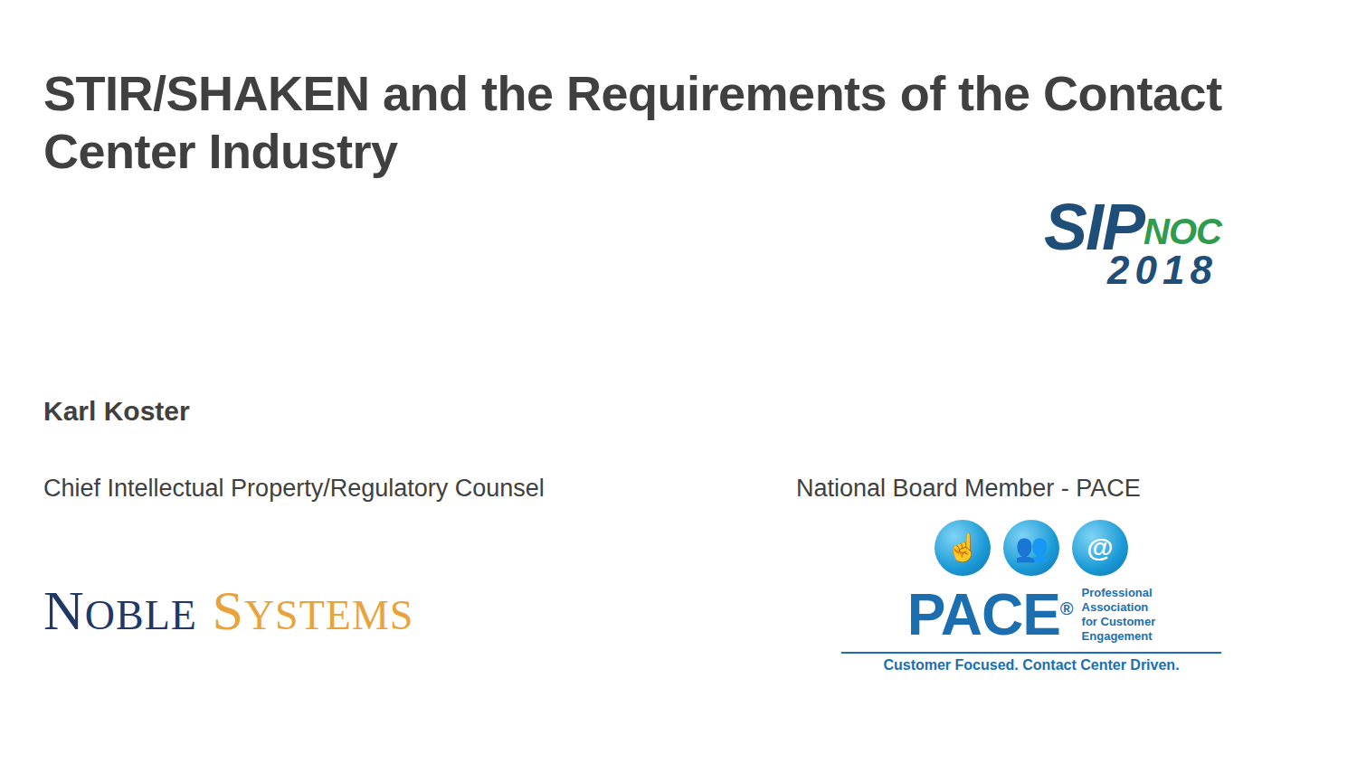STIR/SHAKEN and the Requirements of the Contact Center Industry
SIP NOC 2018
Karl Koster
Chief Intellectual Property/Regulatory Counsel
National Board Member - PACE
NOBLE SYSTEMS
☝ 👥 @
PACE®
Professional
Association
for Customer
Engagement
Customer Focused. Contact Center Driven.